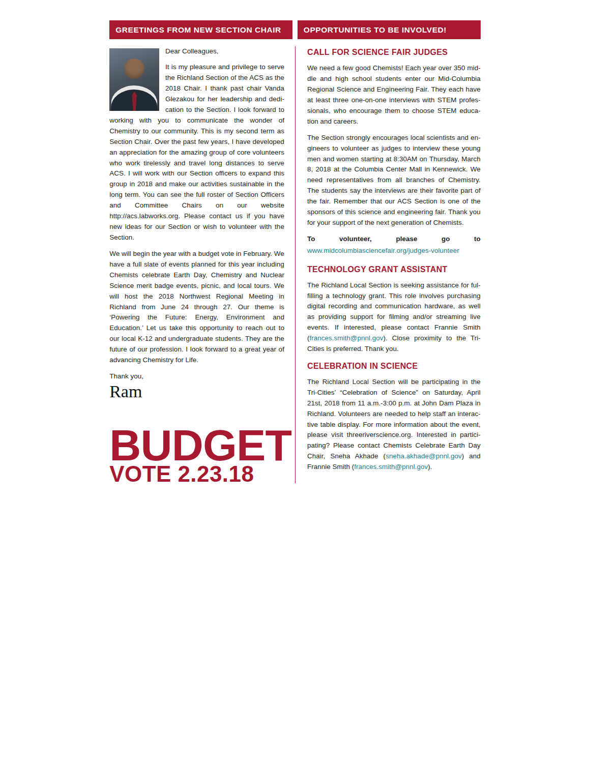Greetings from New Section Chair
Opportunities to be Involved!
Dear Colleagues,
It is my pleasure and privilege to serve the Richland Section of the ACS as the 2018 Chair. I thank past chair Vanda Glezakou for her leadership and dedication to the Section. I look forward to working with you to communicate the wonder of Chemistry to our community. This is my second term as Section Chair. Over the past few years, I have developed an appreciation for the amazing group of core volunteers who work tirelessly and travel long distances to serve ACS. I will work with our Section officers to expand this group in 2018 and make our activities sustainable in the long term. You can see the full roster of Section Officers and Committee Chairs on our website http://acs.labworks.org. Please contact us if you have new ideas for our Section or wish to volunteer with the Section.
We will begin the year with a budget vote in February. We have a full slate of events planned for this year including Chemists celebrate Earth Day, Chemistry and Nuclear Science merit badge events, picnic, and local tours. We will host the 2018 Northwest Regional Meeting in Richland from June 24 through 27. Our theme is ‘Powering the Future: Energy, Environment and Education.’ Let us take this opportunity to reach out to our local K-12 and undergraduate students. They are the future of our profession. I look forward to a great year of advancing Chemistry for Life.
Thank you,
Ram
BUDGET VOTE 2.23.18
Call for Science Fair Judges
We need a few good Chemists! Each year over 350 middle and high school students enter our Mid-Columbia Regional Science and Engineering Fair. They each have at least three one-on-one interviews with STEM professionals, who encourage them to choose STEM education and careers.
The Section strongly encourages local scientists and engineers to volunteer as judges to interview these young men and women starting at 8:30AM on Thursday, March 8, 2018 at the Columbia Center Mall in Kennewick. We need representatives from all branches of Chemistry. The students say the interviews are their favorite part of the fair. Remember that our ACS Section is one of the sponsors of this science and engineering fair. Thank you for your support of the next generation of Chemists.
To volunteer, please go to
www.midcolumbiasciencefair.org/judges-volunteer
Technology Grant Assistant
The Richland Local Section is seeking assistance for fulfilling a technology grant. This role involves purchasing digital recording and communication hardware, as well as providing support for filming and/or streaming live events. If interested, please contact Frannie Smith (frances.smith@pnnl.gov). Close proximity to the Tri-Cities is preferred. Thank you.
Celebration in Science
The Richland Local Section will be participating in the Tri-Cities’ “Celebration of Science” on Saturday, April 21st, 2018 from 11 a.m.-3:00 p.m. at John Dam Plaza in Richland. Volunteers are needed to help staff an interactive table display. For more information about the event, please visit threeriverscience.org. Interested in participating? Please contact Chemists Celebrate Earth Day Chair, Sneha Akhade (sneha.akhade@pnnl.gov) and Frannie Smith (frances.smith@pnnl.gov).